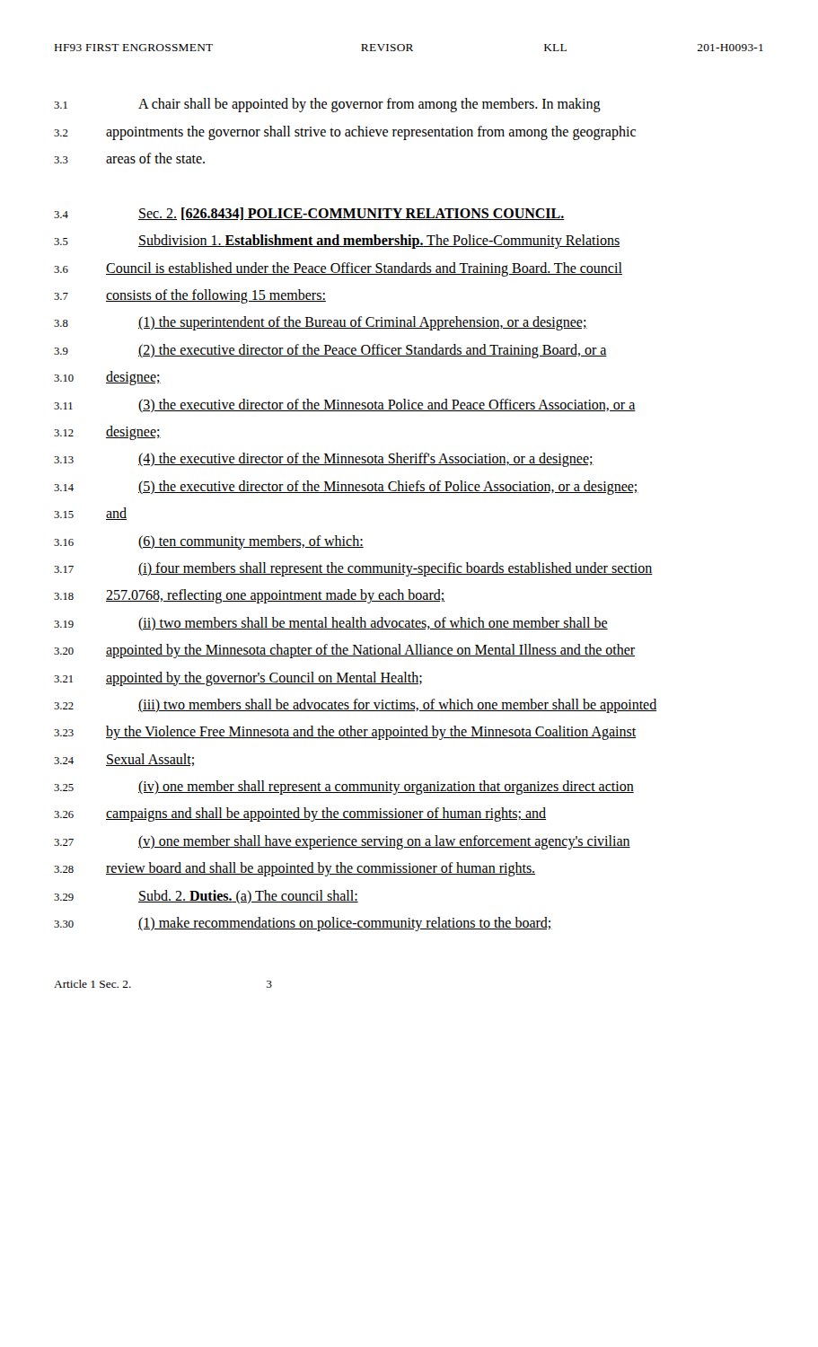HF93 FIRST ENGROSSMENT REVISOR KLL 201-H0093-1
3.1
A chair shall be appointed by the governor from among the members. In making
3.2
appointments the governor shall strive to achieve representation from among the geographic
3.3
areas of the state.
3.4
Sec. 2. [626.8434] POLICE-COMMUNITY RELATIONS COUNCIL.
3.5
Subdivision 1. Establishment and membership. The Police-Community Relations
3.6
Council is established under the Peace Officer Standards and Training Board. The council
3.7
consists of the following 15 members:
3.8
(1) the superintendent of the Bureau of Criminal Apprehension, or a designee;
3.9
(2) the executive director of the Peace Officer Standards and Training Board, or a
3.10
designee;
3.11
(3) the executive director of the Minnesota Police and Peace Officers Association, or a
3.12
designee;
3.13
(4) the executive director of the Minnesota Sheriff's Association, or a designee;
3.14
(5) the executive director of the Minnesota Chiefs of Police Association, or a designee;
3.15
and
3.16
(6) ten community members, of which:
3.17
(i) four members shall represent the community-specific boards established under section
3.18
257.0768, reflecting one appointment made by each board;
3.19
(ii) two members shall be mental health advocates, of which one member shall be
3.20
appointed by the Minnesota chapter of the National Alliance on Mental Illness and the other
3.21
appointed by the governor's Council on Mental Health;
3.22
(iii) two members shall be advocates for victims, of which one member shall be appointed
3.23
by the Violence Free Minnesota and the other appointed by the Minnesota Coalition Against
3.24
Sexual Assault;
3.25
(iv) one member shall represent a community organization that organizes direct action
3.26
campaigns and shall be appointed by the commissioner of human rights; and
3.27
(v) one member shall have experience serving on a law enforcement agency's civilian
3.28
review board and shall be appointed by the commissioner of human rights.
3.29
Subd. 2. Duties. (a) The council shall:
3.30
(1) make recommendations on police-community relations to the board;
Article 1 Sec. 2. 3